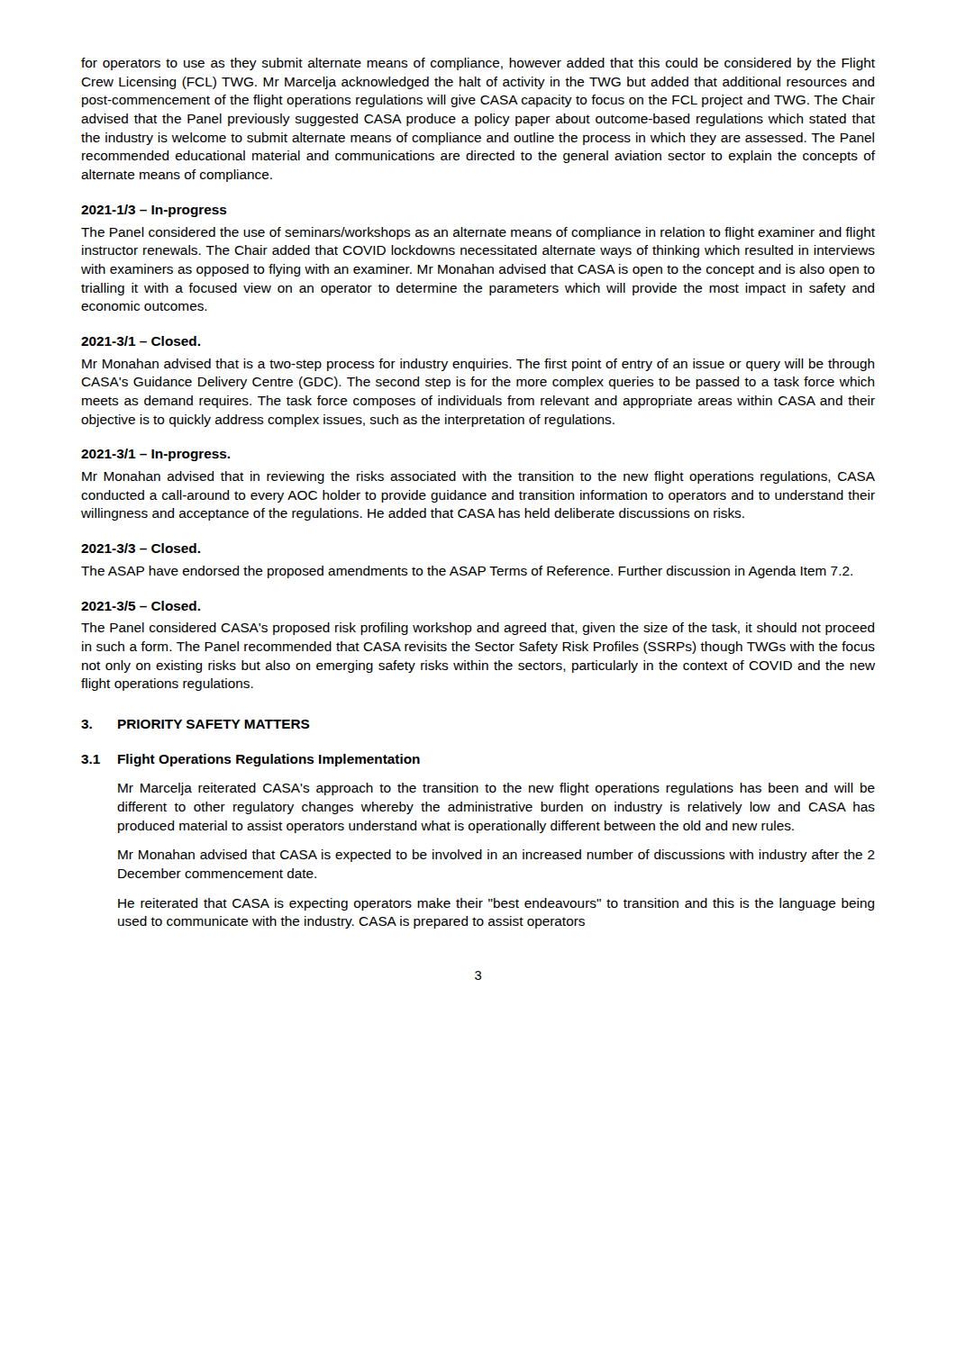for operators to use as they submit alternate means of compliance, however added that this could be considered by the Flight Crew Licensing (FCL) TWG. Mr Marcelja acknowledged the halt of activity in the TWG but added that additional resources and post-commencement of the flight operations regulations will give CASA capacity to focus on the FCL project and TWG. The Chair advised that the Panel previously suggested CASA produce a policy paper about outcome-based regulations which stated that the industry is welcome to submit alternate means of compliance and outline the process in which they are assessed. The Panel recommended educational material and communications are directed to the general aviation sector to explain the concepts of alternate means of compliance.
2021-1/3 – In-progress
The Panel considered the use of seminars/workshops as an alternate means of compliance in relation to flight examiner and flight instructor renewals. The Chair added that COVID lockdowns necessitated alternate ways of thinking which resulted in interviews with examiners as opposed to flying with an examiner. Mr Monahan advised that CASA is open to the concept and is also open to trialling it with a focused view on an operator to determine the parameters which will provide the most impact in safety and economic outcomes.
2021-3/1 – Closed.
Mr Monahan advised that is a two-step process for industry enquiries. The first point of entry of an issue or query will be through CASA's Guidance Delivery Centre (GDC). The second step is for the more complex queries to be passed to a task force which meets as demand requires. The task force composes of individuals from relevant and appropriate areas within CASA and their objective is to quickly address complex issues, such as the interpretation of regulations.
2021-3/1 – In-progress.
Mr Monahan advised that in reviewing the risks associated with the transition to the new flight operations regulations, CASA conducted a call-around to every AOC holder to provide guidance and transition information to operators and to understand their willingness and acceptance of the regulations. He added that CASA has held deliberate discussions on risks.
2021-3/3 – Closed.
The ASAP have endorsed the proposed amendments to the ASAP Terms of Reference. Further discussion in Agenda Item 7.2.
2021-3/5 – Closed.
The Panel considered CASA's proposed risk profiling workshop and agreed that, given the size of the task, it should not proceed in such a form. The Panel recommended that CASA revisits the Sector Safety Risk Profiles (SSRPs) though TWGs with the focus not only on existing risks but also on emerging safety risks within the sectors, particularly in the context of COVID and the new flight operations regulations.
3. PRIORITY SAFETY MATTERS
3.1 Flight Operations Regulations Implementation
Mr Marcelja reiterated CASA's approach to the transition to the new flight operations regulations has been and will be different to other regulatory changes whereby the administrative burden on industry is relatively low and CASA has produced material to assist operators understand what is operationally different between the old and new rules.
Mr Monahan advised that CASA is expected to be involved in an increased number of discussions with industry after the 2 December commencement date.
He reiterated that CASA is expecting operators make their "best endeavours" to transition and this is the language being used to communicate with the industry. CASA is prepared to assist operators
3